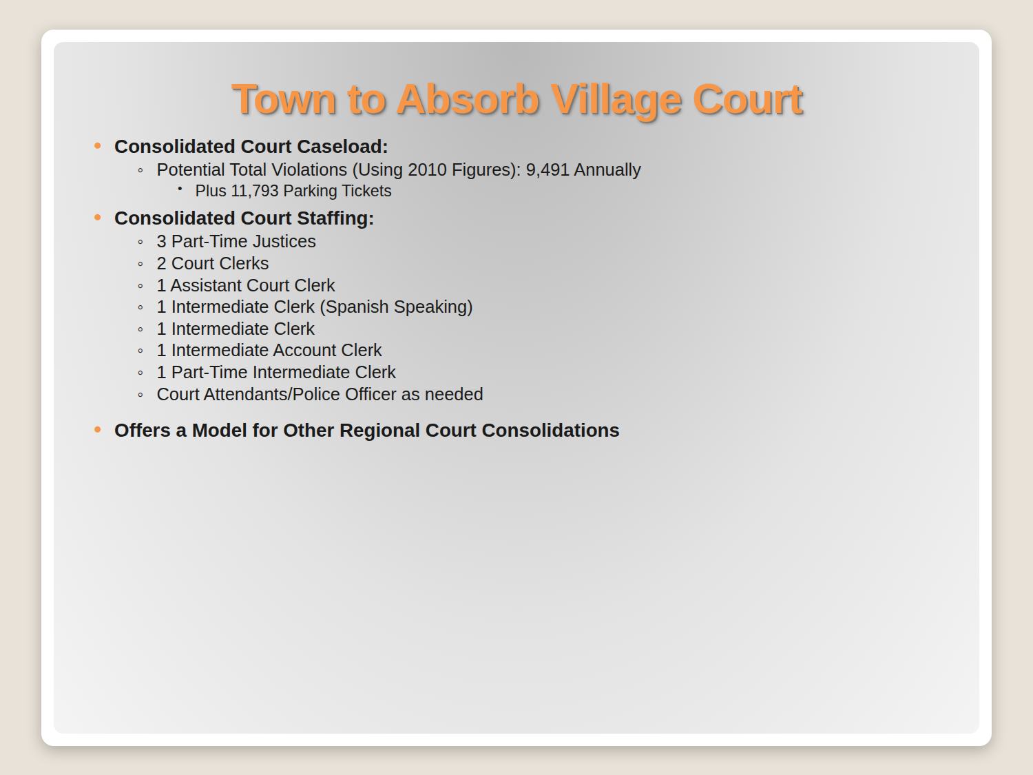Town to Absorb Village Court
Consolidated Court Caseload:
Potential Total Violations (Using 2010 Figures): 9,491 Annually
Plus 11,793 Parking Tickets
Consolidated Court Staffing:
3 Part-Time Justices
2 Court Clerks
1 Assistant Court Clerk
1 Intermediate Clerk (Spanish Speaking)
1 Intermediate Clerk
1 Intermediate Account Clerk
1 Part-Time Intermediate Clerk
Court Attendants/Police Officer as needed
Offers a Model for Other Regional Court Consolidations